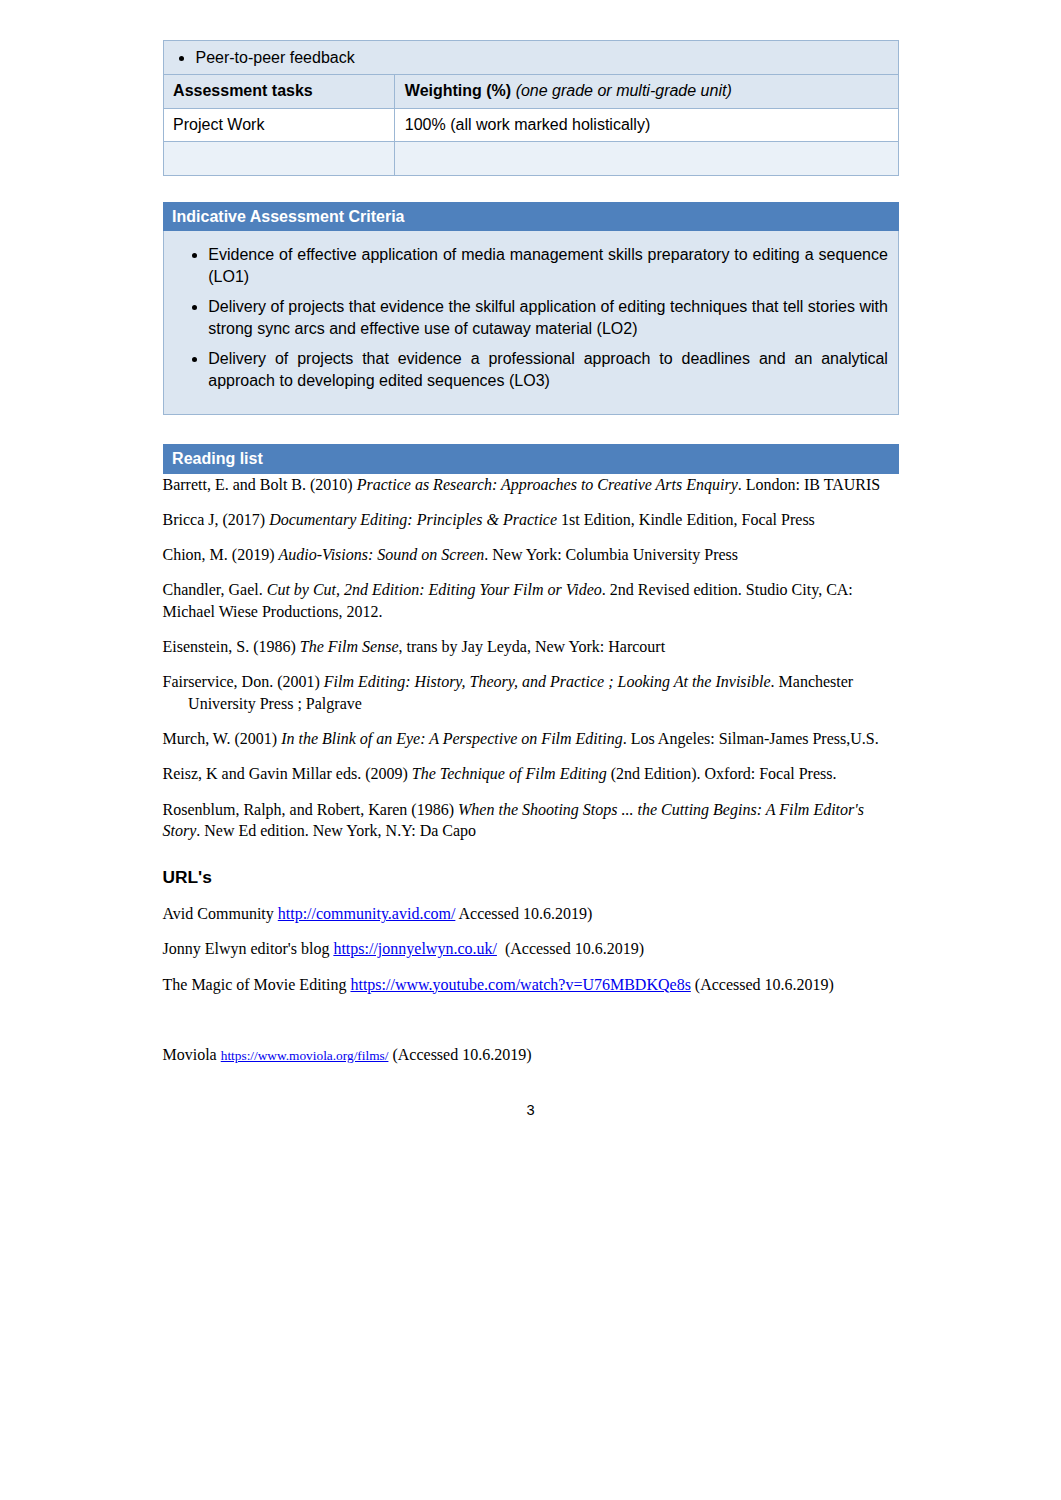| Peer-to-peer feedback |
| Assessment tasks | Weighting (%) (one grade or multi-grade unit) |
| Project Work | 100% (all work marked holistically) |
Indicative Assessment Criteria
Evidence of effective application of media management skills preparatory to editing a sequence (LO1)
Delivery of projects that evidence the skilful application of editing techniques that tell stories with strong sync arcs and effective use of cutaway material (LO2)
Delivery of projects that evidence a professional approach to deadlines and an analytical approach to developing edited sequences (LO3)
Reading list
Barrett, E. and Bolt B. (2010) Practice as Research: Approaches to Creative Arts Enquiry. London: IB TAURIS
Bricca J, (2017) Documentary Editing: Principles & Practice 1st Edition, Kindle Edition, Focal Press
Chion, M. (2019) Audio-Visions: Sound on Screen. New York: Columbia University Press
Chandler, Gael. Cut by Cut, 2nd Edition: Editing Your Film or Video. 2nd Revised edition. Studio City, CA: Michael Wiese Productions, 2012.
Eisenstein, S. (1986) The Film Sense, trans by Jay Leyda, New York: Harcourt
Fairservice, Don. (2001) Film Editing: History, Theory, and Practice ; Looking At the Invisible. Manchester University Press ; Palgrave
Murch, W. (2001) In the Blink of an Eye: A Perspective on Film Editing. Los Angeles: Silman-James Press,U.S.
Reisz, K and Gavin Millar eds. (2009) The Technique of Film Editing (2nd Edition). Oxford: Focal Press.
Rosenblum, Ralph, and Robert, Karen (1986) When the Shooting Stops ... the Cutting Begins: A Film Editor's Story. New Ed edition. New York, N.Y: Da Capo
URL's
Avid Community http://community.avid.com/ Accessed 10.6.2019)
Jonny Elwyn editor's blog https://jonnyelwyn.co.uk/ (Accessed 10.6.2019)
The Magic of Movie Editing https://www.youtube.com/watch?v=U76MBDKQe8s (Accessed 10.6.2019)
Moviola https://www.moviola.org/films/ (Accessed 10.6.2019)
3